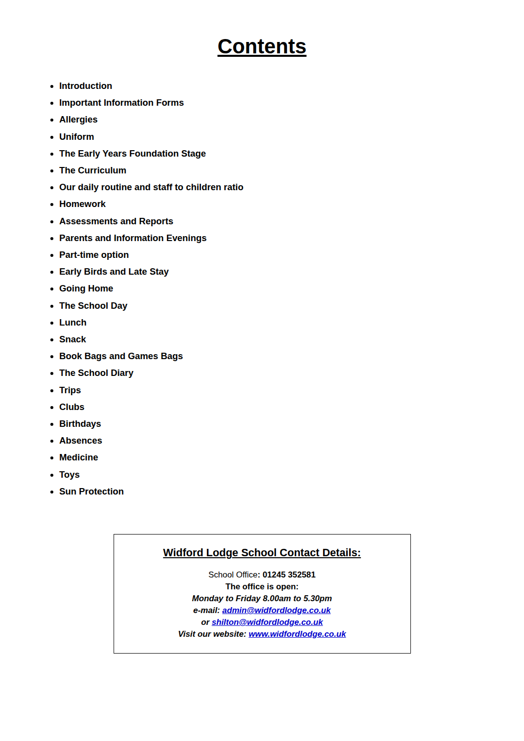Contents
Introduction
Important Information Forms
Allergies
Uniform
The Early Years Foundation Stage
The Curriculum
Our daily routine and staff to children ratio
Homework
Assessments and Reports
Parents and Information Evenings
Part-time option
Early Birds and Late Stay
Going Home
The School Day
Lunch
Snack
Book Bags and Games Bags
The School Diary
Trips
Clubs
Birthdays
Absences
Medicine
Toys
Sun Protection
Widford Lodge School Contact Details:
School Office: 01245 352581
The office is open:
Monday to Friday 8.00am to 5.30pm
e-mail: admin@widfordlodge.co.uk
or shilton@widfordlodge.co.uk
Visit our website: www.widfordlodge.co.uk